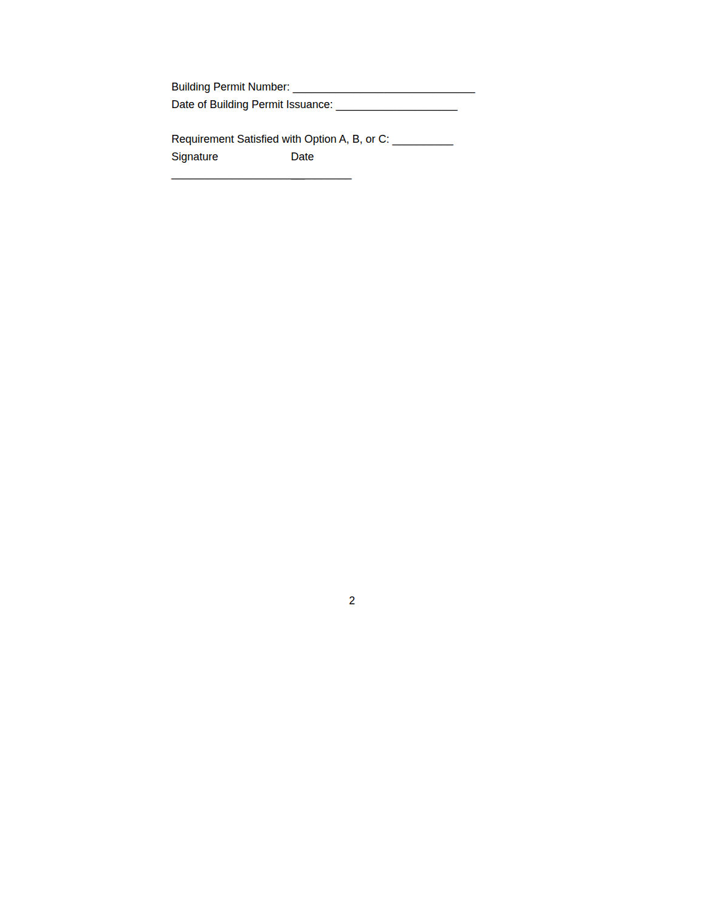Building Permit Number: ______________________________
Date of Building Permit Issuance: ____________________
Requirement Satisfied with Option A, B, or C: __________
Signature Date
________________________________
2